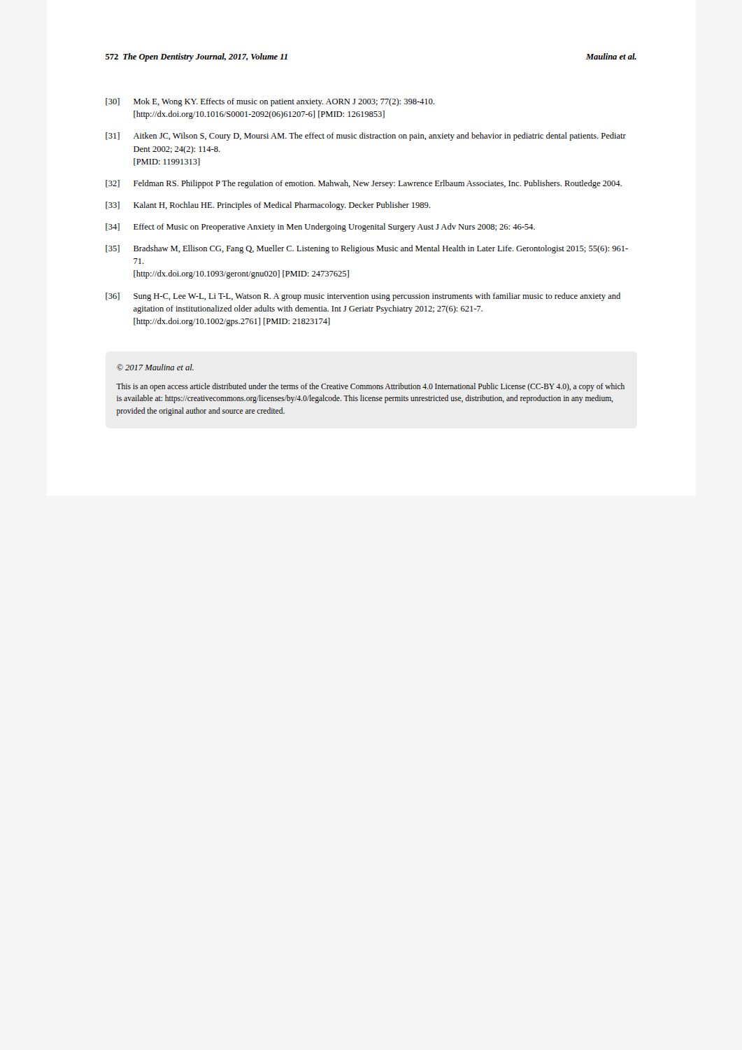572 The Open Dentistry Journal, 2017, Volume 11
Maulina et al.
[30] Mok E, Wong KY. Effects of music on patient anxiety. AORN J 2003; 77(2): 398-410. [http://dx.doi.org/10.1016/S0001-2092(06)61207-6] [PMID: 12619853]
[31] Aitken JC, Wilson S, Coury D, Moursi AM. The effect of music distraction on pain, anxiety and behavior in pediatric dental patients. Pediatr Dent 2002; 24(2): 114-8. [PMID: 11991313]
[32] Feldman RS. Philippot P The regulation of emotion. Mahwah, New Jersey: Lawrence Erlbaum Associates, Inc. Publishers. Routledge 2004.
[33] Kalant H, Rochlau HE. Principles of Medical Pharmacology. Decker Publisher 1989.
[34] Effect of Music on Preoperative Anxiety in Men Undergoing Urogenital Surgery Aust J Adv Nurs 2008; 26: 46-54.
[35] Bradshaw M, Ellison CG, Fang Q, Mueller C. Listening to Religious Music and Mental Health in Later Life. Gerontologist 2015; 55(6): 961-71. [http://dx.doi.org/10.1093/geront/gnu020] [PMID: 24737625]
[36] Sung H-C, Lee W-L, Li T-L, Watson R. A group music intervention using percussion instruments with familiar music to reduce anxiety and agitation of institutionalized older adults with dementia. Int J Geriatr Psychiatry 2012; 27(6): 621-7. [http://dx.doi.org/10.1002/gps.2761] [PMID: 21823174]
© 2017 Maulina et al.
This is an open access article distributed under the terms of the Creative Commons Attribution 4.0 International Public License (CC-BY 4.0), a copy of which is available at: https://creativecommons.org/licenses/by/4.0/legalcode. This license permits unrestricted use, distribution, and reproduction in any medium, provided the original author and source are credited.